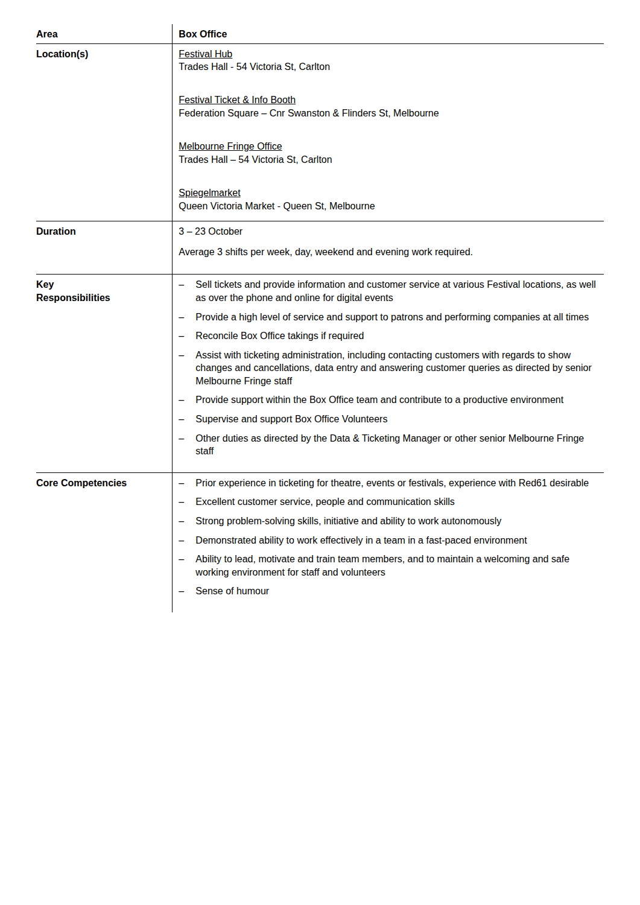| Area | Box Office |
| --- | --- |
| Location(s) | Festival Hub Trades Hall - 54 Victoria St, Carlton Festival Ticket & Info Booth Federation Square – Cnr Swanston & Flinders St, Melbourne Melbourne Fringe Office Trades Hall – 54 Victoria St, Carlton Spiegelmarket Queen Victoria Market - Queen St, Melbourne |
| Duration | 3 – 23 October Average 3 shifts per week, day, weekend and evening work required. |
| Key Responsibilities | Sell tickets and provide information and customer service at various Festival locations, as well as over the phone and online for digital events Provide a high level of service and support to patrons and performing companies at all times Reconcile Box Office takings if required Assist with ticketing administration, including contacting customers with regards to show changes and cancellations, data entry and answering customer queries as directed by senior Melbourne Fringe staff Provide support within the Box Office team and contribute to a productive environment Supervise and support Box Office Volunteers Other duties as directed by the Data & Ticketing Manager or other senior Melbourne Fringe staff |
| Core Competencies | Prior experience in ticketing for theatre, events or festivals, experience with Red61 desirable Excellent customer service, people and communication skills Strong problem-solving skills, initiative and ability to work autonomously Demonstrated ability to work effectively in a team in a fast-paced environment Ability to lead, motivate and train team members, and to maintain a welcoming and safe working environment for staff and volunteers Sense of humour |